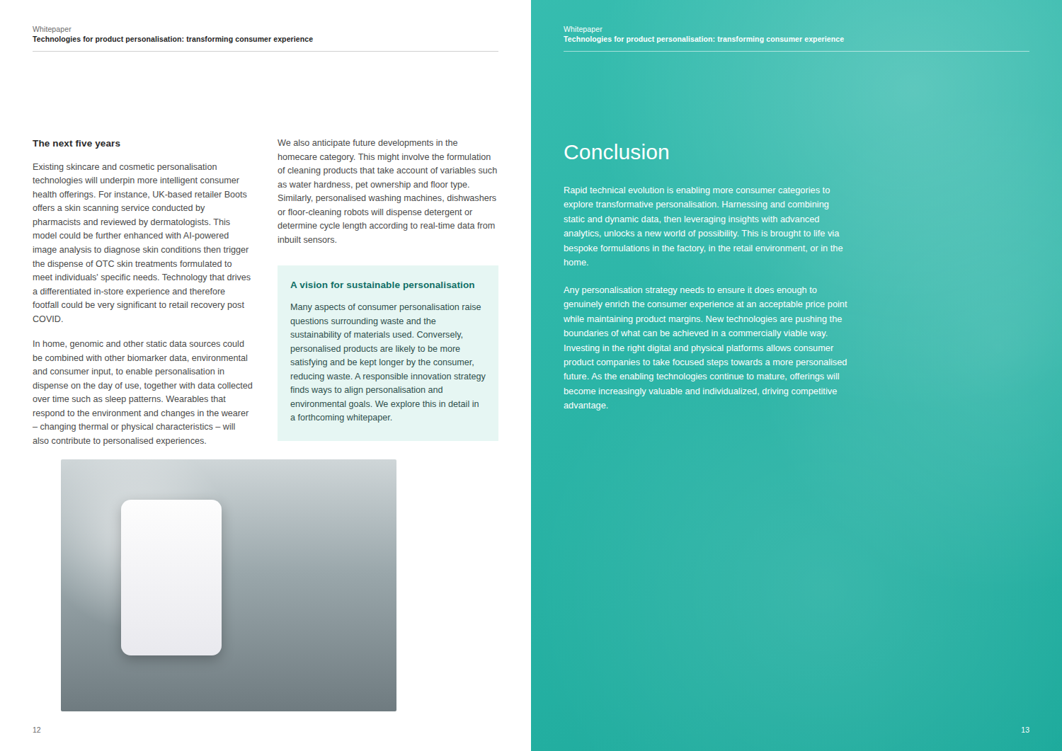Whitepaper
Technologies for product personalisation: transforming consumer experience
The next five years
Existing skincare and cosmetic personalisation technologies will underpin more intelligent consumer health offerings. For instance, UK-based retailer Boots offers a skin scanning service conducted by pharmacists and reviewed by dermatologists. This model could be further enhanced with AI-powered image analysis to diagnose skin conditions then trigger the dispense of OTC skin treatments formulated to meet individuals' specific needs. Technology that drives a differentiated in-store experience and therefore footfall could be very significant to retail recovery post COVID.
In home, genomic and other static data sources could be combined with other biomarker data, environmental and consumer input, to enable personalisation in dispense on the day of use, together with data collected over time such as sleep patterns. Wearables that respond to the environment and changes in the wearer – changing thermal or physical characteristics – will also contribute to personalised experiences.
We also anticipate future developments in the homecare category. This might involve the formulation of cleaning products that take account of variables such as water hardness, pet ownership and floor type. Similarly, personalised washing machines, dishwashers or floor-cleaning robots will dispense detergent or determine cycle length according to real-time data from inbuilt sensors.
A vision for sustainable personalisation
Many aspects of consumer personalisation raise questions surrounding waste and the sustainability of materials used. Conversely, personalised products are likely to be more satisfying and be kept longer by the consumer, reducing waste. A responsible innovation strategy finds ways to align personalisation and environmental goals. We explore this in detail in a forthcoming whitepaper.
36%
12
Whitepaper
Technologies for product personalisation: transforming consumer experience
Conclusion
Rapid technical evolution is enabling more consumer categories to explore transformative personalisation. Harnessing and combining static and dynamic data, then leveraging insights with advanced analytics, unlocks a new world of possibility. This is brought to life via bespoke formulations in the factory, in the retail environment, or in the home.
Any personalisation strategy needs to ensure it does enough to genuinely enrich the consumer experience at an acceptable price point while maintaining product margins. New technologies are pushing the boundaries of what can be achieved in a commercially viable way. Investing in the right digital and physical platforms allows consumer product companies to take focused steps towards a more personalised future. As the enabling technologies continue to mature, offerings will become increasingly valuable and individualized, driving competitive advantage.
13